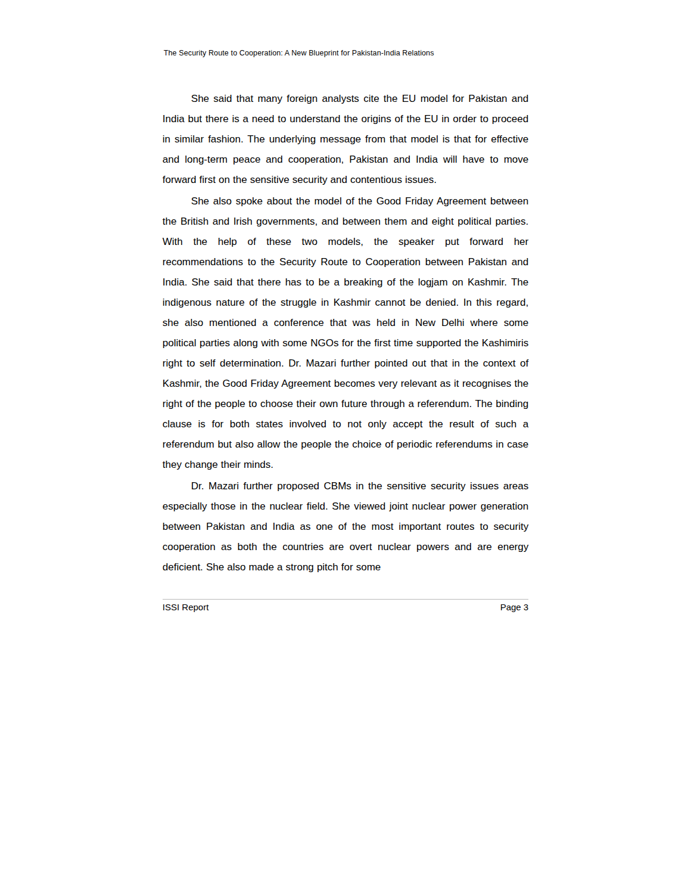The Security Route to Cooperation: A New Blueprint for Pakistan-India Relations
She said that many foreign analysts cite the EU model for Pakistan and India but there is a need to understand the origins of the EU in order to proceed in similar fashion. The underlying message from that model is that for effective and long-term peace and cooperation, Pakistan and India will have to move forward first on the sensitive security and contentious issues.
She also spoke about the model of the Good Friday Agreement between the British and Irish governments, and between them and eight political parties. With the help of these two models, the speaker put forward her recommendations to the Security Route to Cooperation between Pakistan and India. She said that there has to be a breaking of the logjam on Kashmir. The indigenous nature of the struggle in Kashmir cannot be denied. In this regard, she also mentioned a conference that was held in New Delhi where some political parties along with some NGOs for the first time supported the Kashimiris right to self determination. Dr. Mazari further pointed out that in the context of Kashmir, the Good Friday Agreement becomes very relevant as it recognises the right of the people to choose their own future through a referendum. The binding clause is for both states involved to not only accept the result of such a referendum but also allow the people the choice of periodic referendums in case they change their minds.
Dr. Mazari further proposed CBMs in the sensitive security issues areas especially those in the nuclear field. She viewed joint nuclear power generation between Pakistan and India as one of the most important routes to security cooperation as both the countries are overt nuclear powers and are energy deficient. She also made a strong pitch for some
ISSI Report
Page 3